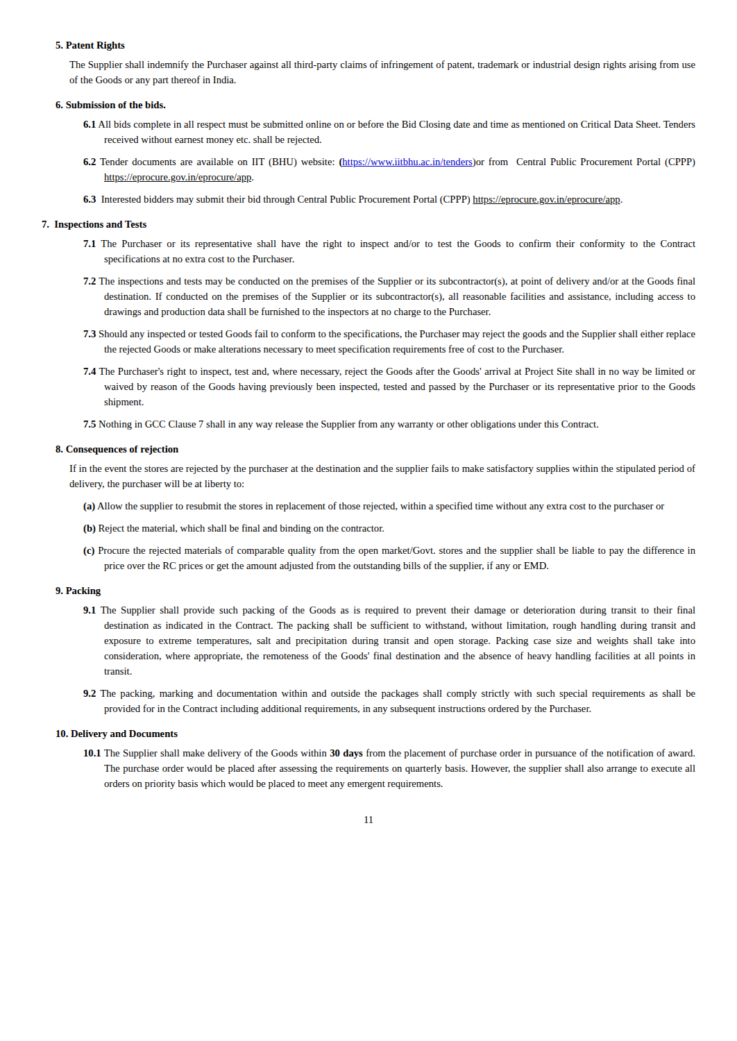5. Patent Rights
The Supplier shall indemnify the Purchaser against all third-party claims of infringement of patent, trademark or industrial design rights arising from use of the Goods or any part thereof in India.
6. Submission of the bids.
6.1 All bids complete in all respect must be submitted online on or before the Bid Closing date and time as mentioned on Critical Data Sheet. Tenders received without earnest money etc. shall be rejected.
6.2 Tender documents are available on IIT (BHU) website: (https://www.iitbhu.ac.in/tenders)or from Central Public Procurement Portal (CPPP) https://eprocure.gov.in/eprocure/app.
6.3 Interested bidders may submit their bid through Central Public Procurement Portal (CPPP) https://eprocure.gov.in/eprocure/app.
7. Inspections and Tests
7.1 The Purchaser or its representative shall have the right to inspect and/or to test the Goods to confirm their conformity to the Contract specifications at no extra cost to the Purchaser.
7.2 The inspections and tests may be conducted on the premises of the Supplier or its subcontractor(s), at point of delivery and/or at the Goods final destination. If conducted on the premises of the Supplier or its subcontractor(s), all reasonable facilities and assistance, including access to drawings and production data shall be furnished to the inspectors at no charge to the Purchaser.
7.3 Should any inspected or tested Goods fail to conform to the specifications, the Purchaser may reject the goods and the Supplier shall either replace the rejected Goods or make alterations necessary to meet specification requirements free of cost to the Purchaser.
7.4 The Purchaser's right to inspect, test and, where necessary, reject the Goods after the Goods' arrival at Project Site shall in no way be limited or waived by reason of the Goods having previously been inspected, tested and passed by the Purchaser or its representative prior to the Goods shipment.
7.5 Nothing in GCC Clause 7 shall in any way release the Supplier from any warranty or other obligations under this Contract.
8. Consequences of rejection
If in the event the stores are rejected by the purchaser at the destination and the supplier fails to make satisfactory supplies within the stipulated period of delivery, the purchaser will be at liberty to:
(a) Allow the supplier to resubmit the stores in replacement of those rejected, within a specified time without any extra cost to the purchaser or
(b) Reject the material, which shall be final and binding on the contractor.
(c) Procure the rejected materials of comparable quality from the open market/Govt. stores and the supplier shall be liable to pay the difference in price over the RC prices or get the amount adjusted from the outstanding bills of the supplier, if any or EMD.
9. Packing
9.1 The Supplier shall provide such packing of the Goods as is required to prevent their damage or deterioration during transit to their final destination as indicated in the Contract. The packing shall be sufficient to withstand, without limitation, rough handling during transit and exposure to extreme temperatures, salt and precipitation during transit and open storage. Packing case size and weights shall take into consideration, where appropriate, the remoteness of the Goods' final destination and the absence of heavy handling facilities at all points in transit.
9.2 The packing, marking and documentation within and outside the packages shall comply strictly with such special requirements as shall be provided for in the Contract including additional requirements, in any subsequent instructions ordered by the Purchaser.
10. Delivery and Documents
10.1 The Supplier shall make delivery of the Goods within 30 days from the placement of purchase order in pursuance of the notification of award. The purchase order would be placed after assessing the requirements on quarterly basis. However, the supplier shall also arrange to execute all orders on priority basis which would be placed to meet any emergent requirements.
11